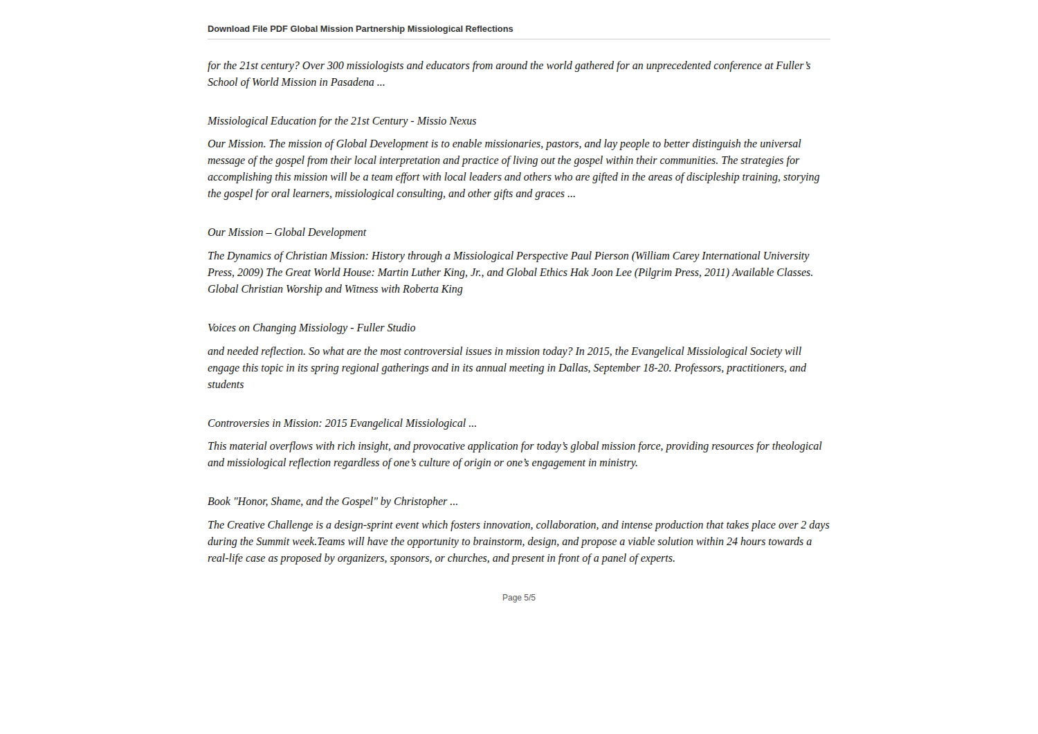Download File PDF Global Mission Partnership Missiological Reflections
for the 21st century? Over 300 missiologists and educators from around the world gathered for an unprecedented conference at Fuller’s School of World Mission in Pasadena ...
Missiological Education for the 21st Century - Missio Nexus
Our Mission. The mission of Global Development is to enable missionaries, pastors, and lay people to better distinguish the universal message of the gospel from their local interpretation and practice of living out the gospel within their communities. The strategies for accomplishing this mission will be a team effort with local leaders and others who are gifted in the areas of discipleship training, storying the gospel for oral learners, missiological consulting, and other gifts and graces ...
Our Mission – Global Development
The Dynamics of Christian Mission: History through a Missiological Perspective Paul Pierson (William Carey International University Press, 2009) The Great World House: Martin Luther King, Jr., and Global Ethics Hak Joon Lee (Pilgrim Press, 2011) Available Classes. Global Christian Worship and Witness with Roberta King
Voices on Changing Missiology - Fuller Studio
and needed reflection. So what are the most controversial issues in mission today? In 2015, the Evangelical Missiological Society will engage this topic in its spring regional gatherings and in its annual meeting in Dallas, September 18-20. Professors, practitioners, and students
Controversies in Mission: 2015 Evangelical Missiological ...
This material overflows with rich insight, and provocative application for today’s global mission force, providing resources for theological and missiological reflection regardless of one’s culture of origin or one’s engagement in ministry.
Book "Honor, Shame, and the Gospel" by Christopher ...
The Creative Challenge is a design-sprint event which fosters innovation, collaboration, and intense production that takes place over 2 days during the Summit week.Teams will have the opportunity to brainstorm, design, and propose a viable solution within 24 hours towards a real-life case as proposed by organizers, sponsors, or churches, and present in front of a panel of experts.
Page 5/5